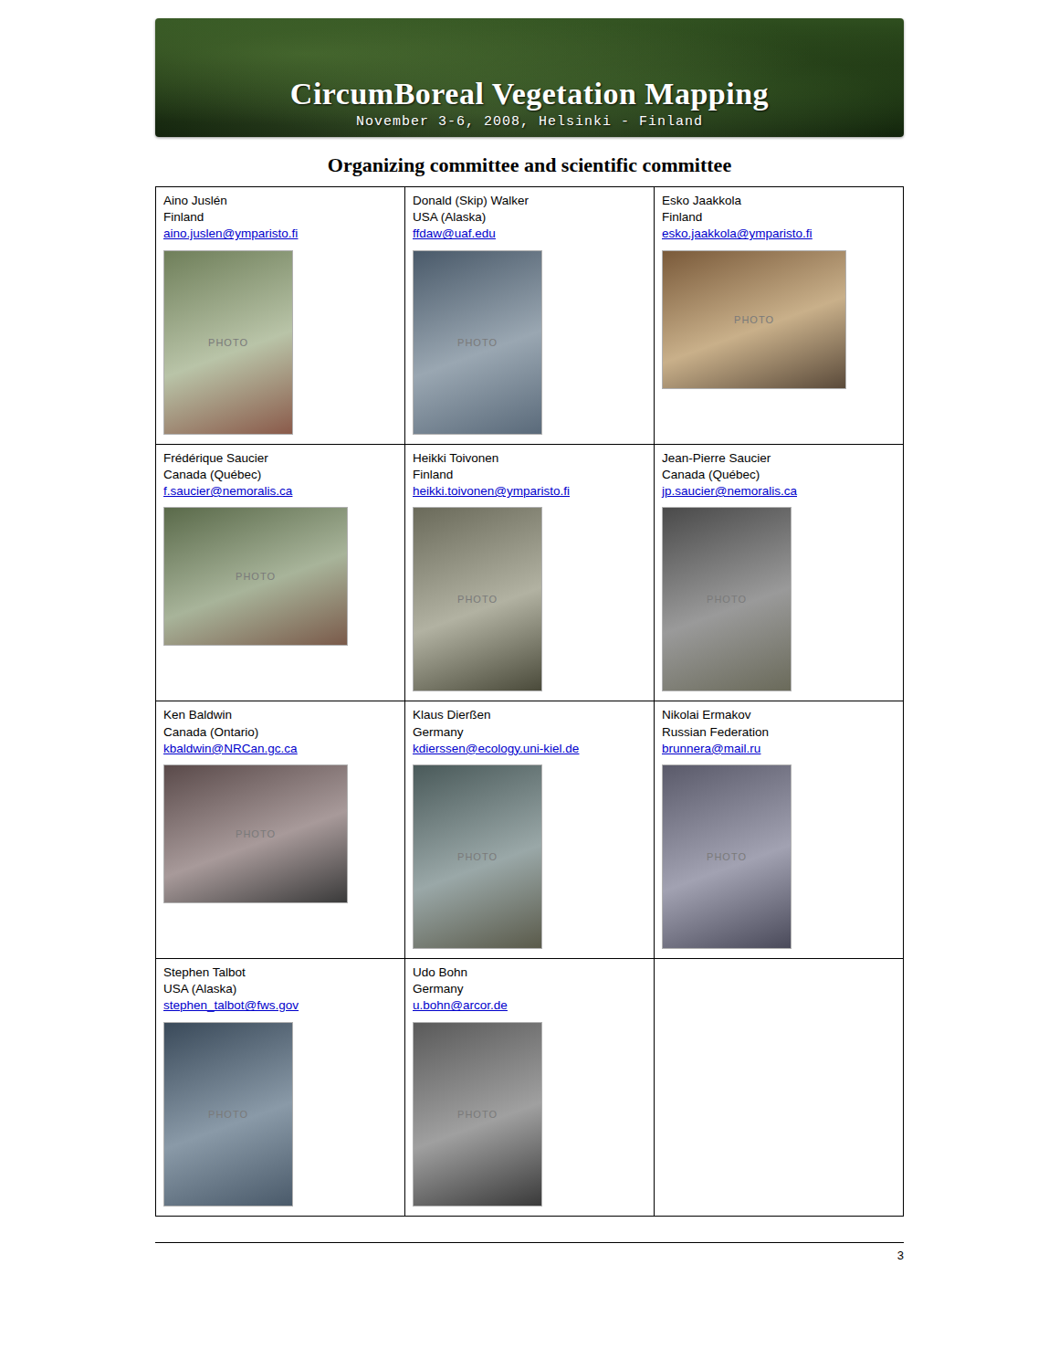CircumBoreal Vegetation Mapping
November 3-6, 2008, Helsinki - Finland
Organizing committee and scientific committee
| Aino Juslén Finland aino.juslen@ymparisto.fi | Donald (Skip) Walker USA (Alaska) ffdaw@uaf.edu | Esko Jaakkola Finland esko.jaakkola@ymparisto.fi |
| Frédérique Saucier Canada (Québec) f.saucier@nemoralis.ca | Heikki Toivonen Finland heikki.toivonen@ymparisto.fi | Jean-Pierre Saucier Canada (Québec) jp.saucier@nemoralis.ca |
| Ken Baldwin Canada (Ontario) kbaldwin@NRCan.gc.ca | Klaus Dierßen Germany kdierssen@ecology.uni-kiel.de | Nikolai Ermakov Russian Federation brunnera@mail.ru |
| Stephen Talbot USA (Alaska) stephen_talbot@fws.gov | Udo Bohn Germany u.bohn@arcor.de | |
3